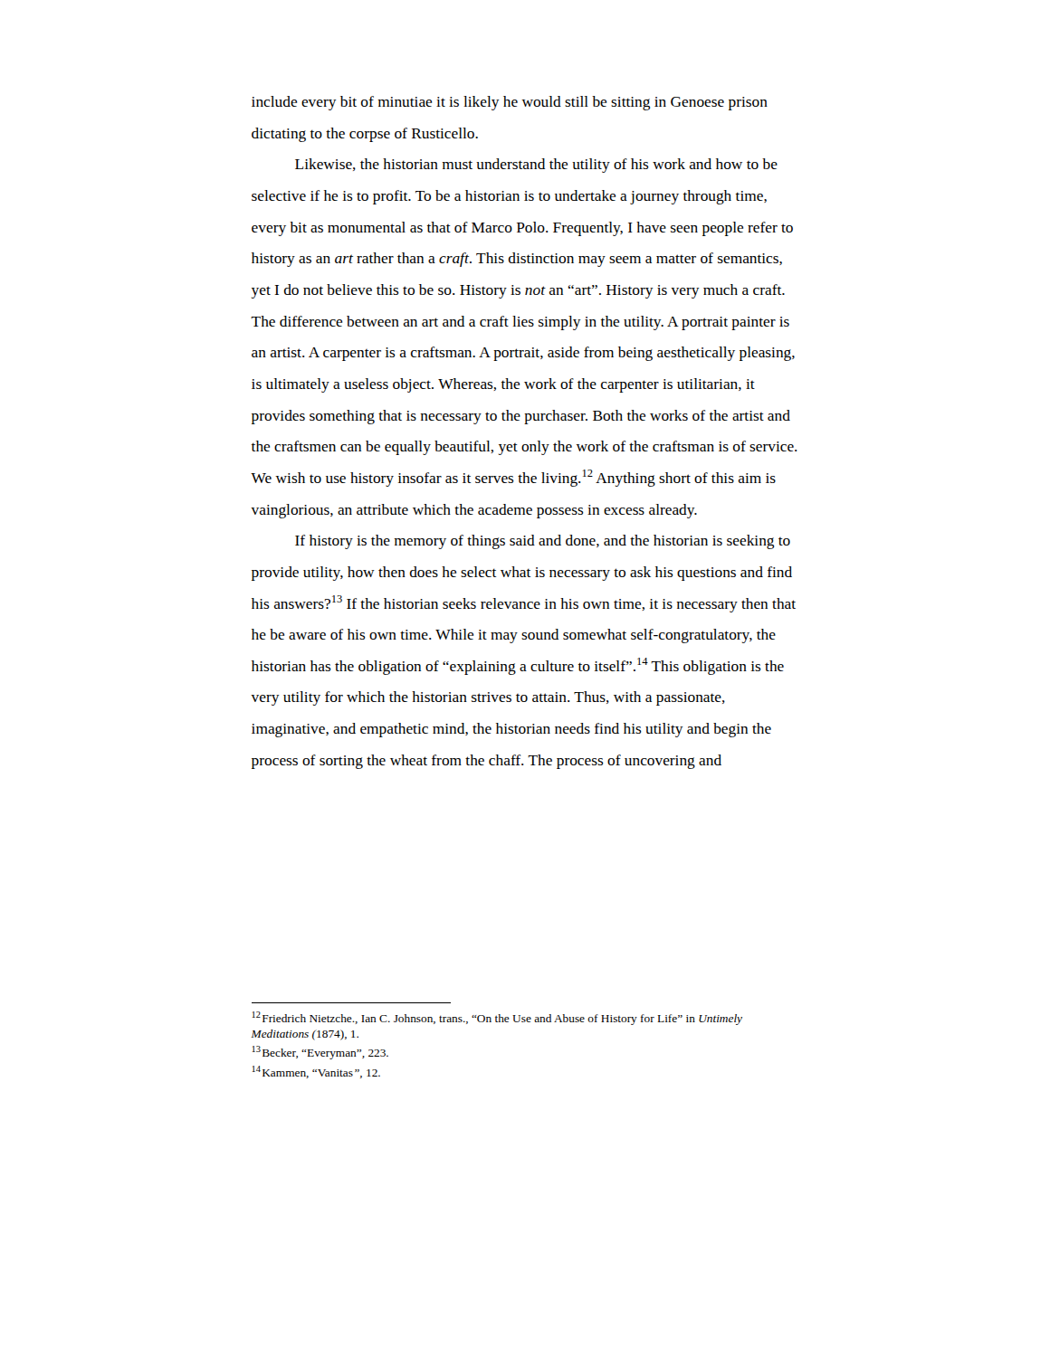include every bit of minutiae it is likely he would still be sitting in Genoese prison dictating to the corpse of Rusticello.
Likewise, the historian must understand the utility of his work and how to be selective if he is to profit. To be a historian is to undertake a journey through time, every bit as monumental as that of Marco Polo. Frequently, I have seen people refer to history as an art rather than a craft. This distinction may seem a matter of semantics, yet I do not believe this to be so. History is not an “art”. History is very much a craft. The difference between an art and a craft lies simply in the utility. A portrait painter is an artist. A carpenter is a craftsman. A portrait, aside from being aesthetically pleasing, is ultimately a useless object. Whereas, the work of the carpenter is utilitarian, it provides something that is necessary to the purchaser. Both the works of the artist and the craftsmen can be equally beautiful, yet only the work of the craftsman is of service. We wish to use history insofar as it serves the living.12 Anything short of this aim is vainglorious, an attribute which the academe possess in excess already.
If history is the memory of things said and done, and the historian is seeking to provide utility, how then does he select what is necessary to ask his questions and find his answers?13 If the historian seeks relevance in his own time, it is necessary then that he be aware of his own time. While it may sound somewhat self-congratulatory, the historian has the obligation of “explaining a culture to itself”.14 This obligation is the very utility for which the historian strives to attain. Thus, with a passionate, imaginative, and empathetic mind, the historian needs find his utility and begin the process of sorting the wheat from the chaff. The process of uncovering and
12 Friedrich Nietzche., Ian C. Johnson, trans., “On the Use and Abuse of History for Life” in Untimely Meditations (1874), 1.
13 Becker, “Everyman”, 223.
14 Kammen, “Vanitas”, 12.